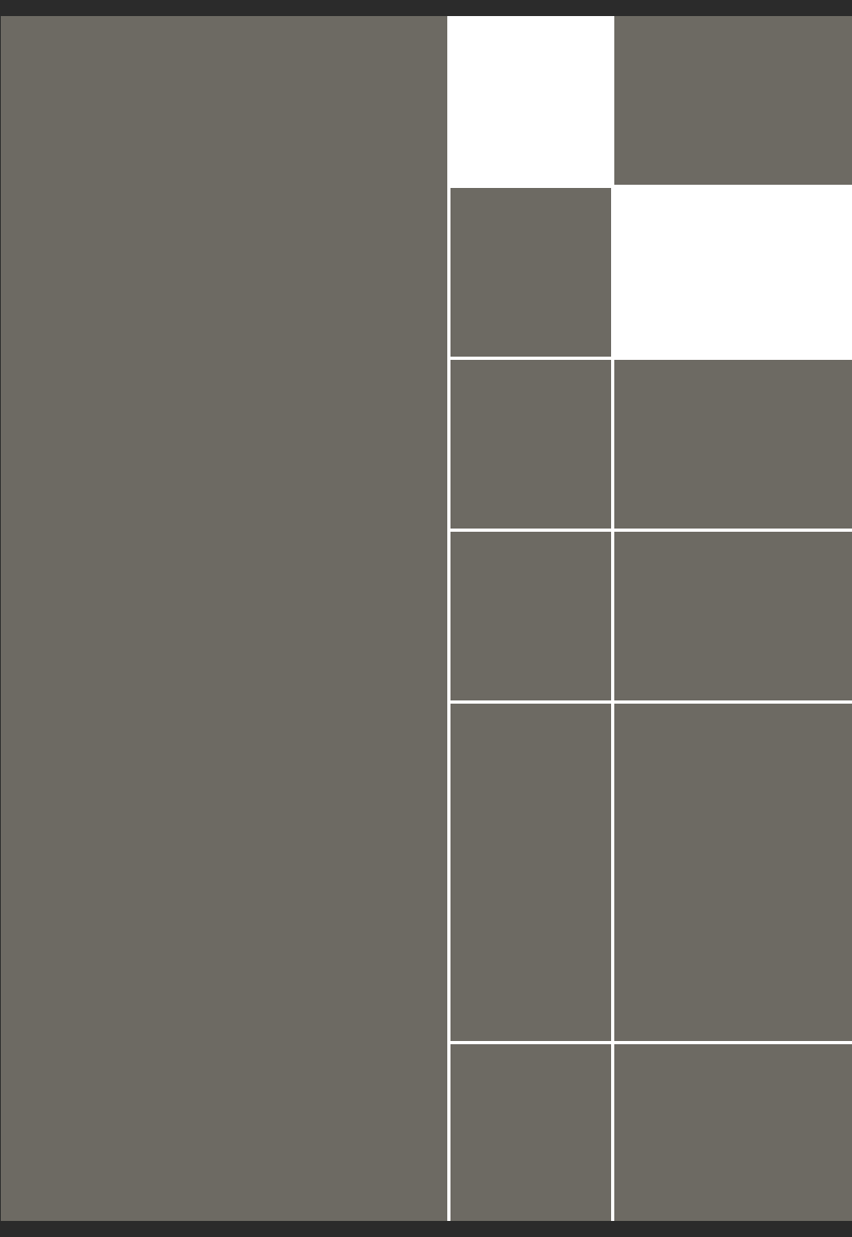Airroc T30 drilling close to a high rock face
Boom and feed positioning on the bench
Ergonomic control panel
Fractured rock face
Safety first
Blasted muck pile
Quarry bench after blasting
Compact crawler chassis with side-mounted controls
Tramming position
Drilling against a vertical wall